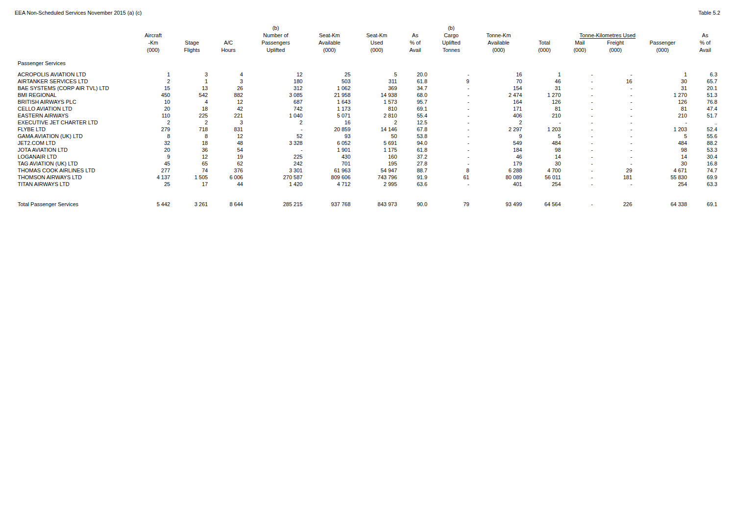EEA Non-Scheduled Services November 2015 (a) (c)
Table 5.2
| | | | | (b) | | | | (b) | | | | | | |
| --- | --- | --- | --- | --- | --- | --- | --- | --- | --- | --- | --- | --- | --- | --- |
| | Aircraft | | | Number of | Seat-Km | Seat-Km | As | Cargo | Tonne-Km | Tonne-Kilometres Used | As |
| | -Km | Stage | A/C | Passengers | Available | Used | % of | Uplifted | Available | Total | Mail | Freight | Passenger | % of |
| | (000) | Flights | Hours | Uplifted | (000) | (000) | Avail | Tonnes | (000) | (000) | (000) | (000) | (000) | Avail |
| Passenger Services |
| ACROPOLIS AVIATION LTD | 1 | 3 | 4 | 12 | 25 | 5 | 20.0 | - | 16 | 1 | - | - | 1 | 6.3 |
| AIRTANKER SERVICES LTD | 2 | 1 | 3 | 180 | 503 | 311 | 61.8 | 9 | 70 | 46 | - | 16 | 30 | 65.7 |
| BAE SYSTEMS (CORP AIR TVL) LTD | 15 | 13 | 26 | 312 | 1 062 | 369 | 34.7 | - | 154 | 31 | - | - | 31 | 20.1 |
| BMI REGIONAL | 450 | 542 | 882 | 3 085 | 21 958 | 14 938 | 68.0 | - | 2 474 | 1 270 | - | - | 1 270 | 51.3 |
| BRITISH AIRWAYS PLC | 10 | 4 | 12 | 687 | 1 643 | 1 573 | 95.7 | - | 164 | 126 | - | - | 126 | 76.8 |
| CELLO AVIATION LTD | 20 | 18 | 42 | 742 | 1 173 | 810 | 69.1 | - | 171 | 81 | - | - | 81 | 47.4 |
| EASTERN AIRWAYS | 110 | 225 | 221 | 1 040 | 5 071 | 2 810 | 55.4 | - | 406 | 210 | - | - | 210 | 51.7 |
| EXECUTIVE JET CHARTER LTD | 2 | 2 | 3 | 2 | 16 | 2 | 12.5 | - | 2 | - | - | - | - | .. |
| FLYBE LTD | 279 | 718 | 831 | - | 20 859 | 14 146 | 67.8 | - | 2 297 | 1 203 | - | - | 1 203 | 52.4 |
| GAMA AVIATION (UK) LTD | 8 | 8 | 12 | 52 | 93 | 50 | 53.8 | - | 9 | 5 | - | - | 5 | 55.6 |
| JET2.COM LTD | 32 | 18 | 48 | 3 328 | 6 052 | 5 691 | 94.0 | - | 549 | 484 | - | - | 484 | 88.2 |
| JOTA AVIATION LTD | 20 | 36 | 54 | - | 1 901 | 1 175 | 61.8 | - | 184 | 98 | - | - | 98 | 53.3 |
| LOGANAIR LTD | 9 | 12 | 19 | 225 | 430 | 160 | 37.2 | - | 46 | 14 | - | - | 14 | 30.4 |
| TAG AVIATION (UK) LTD | 45 | 65 | 62 | 242 | 701 | 195 | 27.8 | - | 179 | 30 | - | - | 30 | 16.8 |
| THOMAS COOK AIRLINES LTD | 277 | 74 | 376 | 3 301 | 61 963 | 54 947 | 88.7 | 8 | 6 288 | 4 700 | - | 29 | 4 671 | 74.7 |
| THOMSON AIRWAYS LTD | 4 137 | 1 505 | 6 006 | 270 587 | 809 606 | 743 796 | 91.9 | 61 | 80 089 | 56 011 | - | 181 | 55 830 | 69.9 |
| TITAN AIRWAYS LTD | 25 | 17 | 44 | 1 420 | 4 712 | 2 995 | 63.6 | - | 401 | 254 | - | - | 254 | 63.3 |
| Total Passenger Services | 5 442 | 3 261 | 8 644 | 285 215 | 937 768 | 843 973 | 90.0 | 79 | 93 499 | 64 564 | - | 226 | 64 338 | 69.1 |